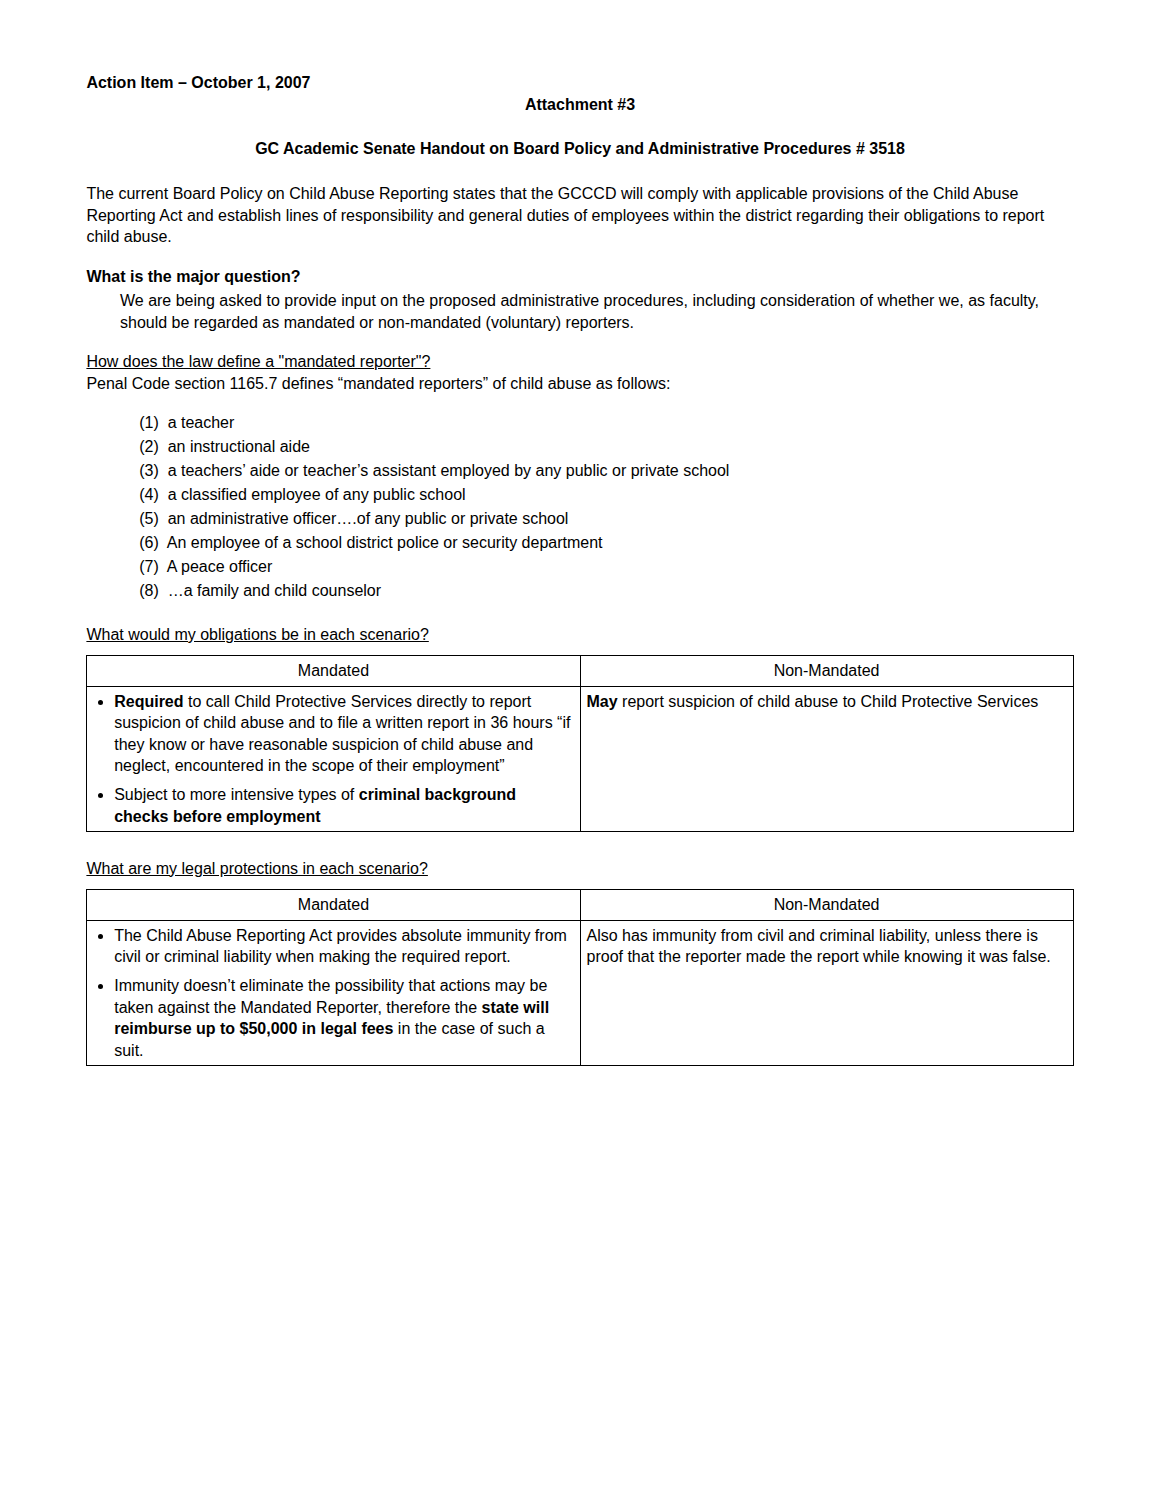Action Item – October 1, 2007
Attachment #3
GC Academic Senate Handout on Board Policy and Administrative Procedures # 3518
The current Board Policy on Child Abuse Reporting states that the GCCCD will comply with applicable provisions of the Child Abuse Reporting Act and establish lines of responsibility and general duties of employees within the district regarding their obligations to report child abuse.
What is the major question?
We are being asked to provide input on the proposed administrative procedures, including consideration of whether we, as faculty, should be regarded as mandated or non-mandated (voluntary) reporters.
How does the law define a "mandated reporter"?
Penal Code section 1165.7 defines “mandated reporters” of child abuse as follows:
(1) a teacher
(2) an instructional aide
(3) a teachers’ aide or teacher’s assistant employed by any public or private school
(4) a classified employee of any public school
(5) an administrative officer….of any public or private school
(6) An employee of a school district police or security department
(7) A peace officer
(8) …a family and child counselor
What would my obligations be in each scenario?
| Mandated | Non-Mandated |
| --- | --- |
| Required to call Child Protective Services directly to report suspicion of child abuse and to file a written report in 36 hours “if they know or have reasonable suspicion of child abuse and neglect, encountered in the scope of their employment” Subject to more intensive types of criminal background checks before employment | May report suspicion of child abuse to Child Protective Services |
What are my legal protections in each scenario?
| Mandated | Non-Mandated |
| --- | --- |
| The Child Abuse Reporting Act provides absolute immunity from civil or criminal liability when making the required report. Immunity doesn’t eliminate the possibility that actions may be taken against the Mandated Reporter, therefore the state will reimburse up to $50,000 in legal fees in the case of such a suit. | Also has immunity from civil and criminal liability, unless there is proof that the reporter made the report while knowing it was false. |